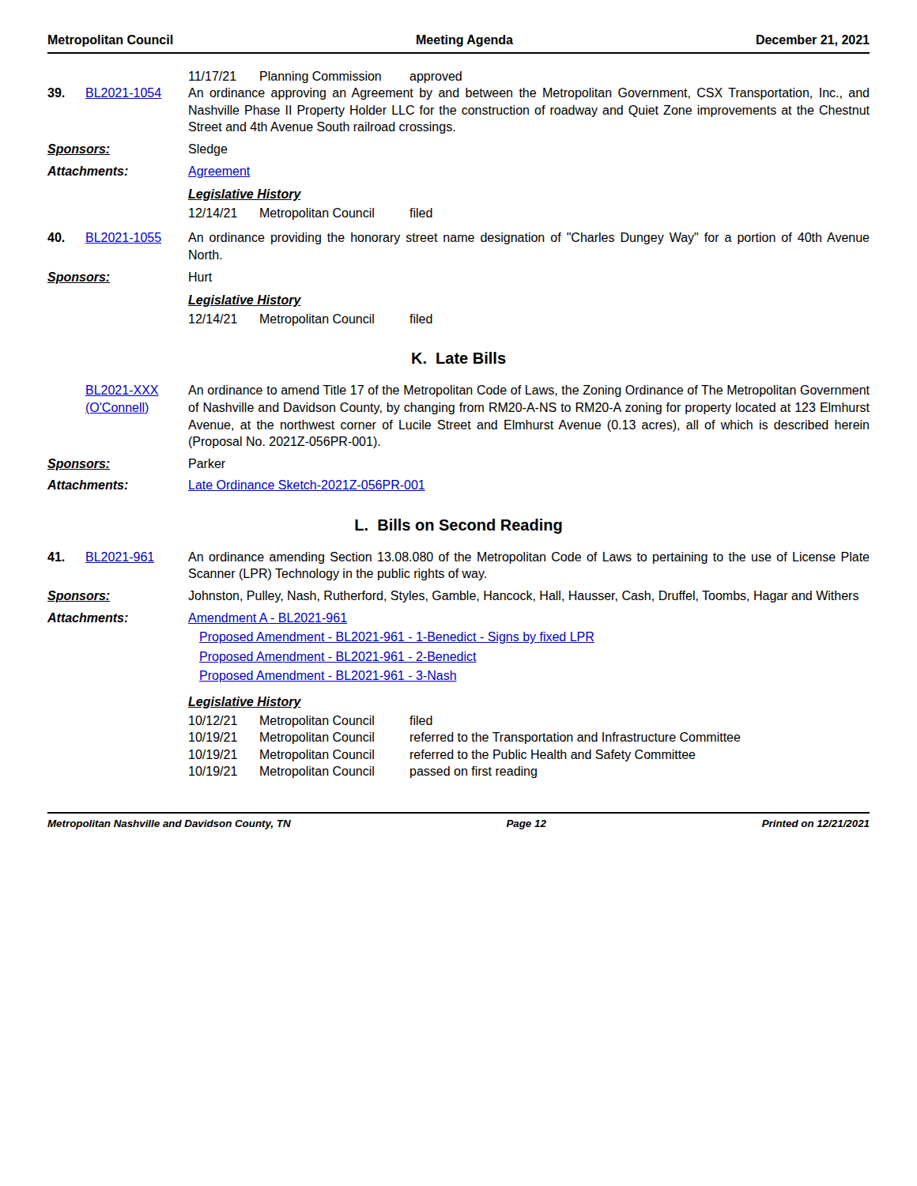Metropolitan Council
Meeting Agenda
December 21, 2021
11/17/21
Planning Commission
approved
39.
BL2021-1054
An ordinance approving an Agreement by and between the Metropolitan Government, CSX Transportation, Inc., and Nashville Phase II Property Holder LLC for the construction of roadway and Quiet Zone improvements at the Chestnut Street and 4th Avenue South railroad crossings.
Sponsors:
Sledge
Attachments:
Agreement
Legislative History
12/14/21
Metropolitan Council
filed
40.
BL2021-1055
An ordinance providing the honorary street name designation of "Charles Dungey Way" for a portion of 40th Avenue North.
Sponsors:
Hurt
Legislative History
12/14/21
Metropolitan Council
filed
K. Late Bills
BL2021-XXX (O'Connell)
An ordinance to amend Title 17 of the Metropolitan Code of Laws, the Zoning Ordinance of The Metropolitan Government of Nashville and Davidson County, by changing from RM20-A-NS to RM20-A zoning for property located at 123 Elmhurst Avenue, at the northwest corner of Lucile Street and Elmhurst Avenue (0.13 acres), all of which is described herein (Proposal No. 2021Z-056PR-001).
Sponsors:
Parker
Attachments:
Late Ordinance Sketch-2021Z-056PR-001
L. Bills on Second Reading
41.
BL2021-961
An ordinance amending Section 13.08.080 of the Metropolitan Code of Laws to pertaining to the use of License Plate Scanner (LPR) Technology in the public rights of way.
Sponsors:
Johnston, Pulley, Nash, Rutherford, Styles, Gamble, Hancock, Hall, Hausser, Cash, Druffel, Toombs, Hagar and Withers
Attachments:
Amendment A - BL2021-961
Proposed Amendment - BL2021-961 - 1-Benedict - Signs by fixed LPR
Proposed Amendment - BL2021-961 - 2-Benedict
Proposed Amendment - BL2021-961 - 3-Nash
Legislative History
10/12/21
Metropolitan Council
filed
10/19/21
Metropolitan Council
referred to the Transportation and Infrastructure Committee
10/19/21
Metropolitan Council
referred to the Public Health and Safety Committee
10/19/21
Metropolitan Council
passed on first reading
Metropolitan Nashville and Davidson County, TN
Page 12
Printed on 12/21/2021